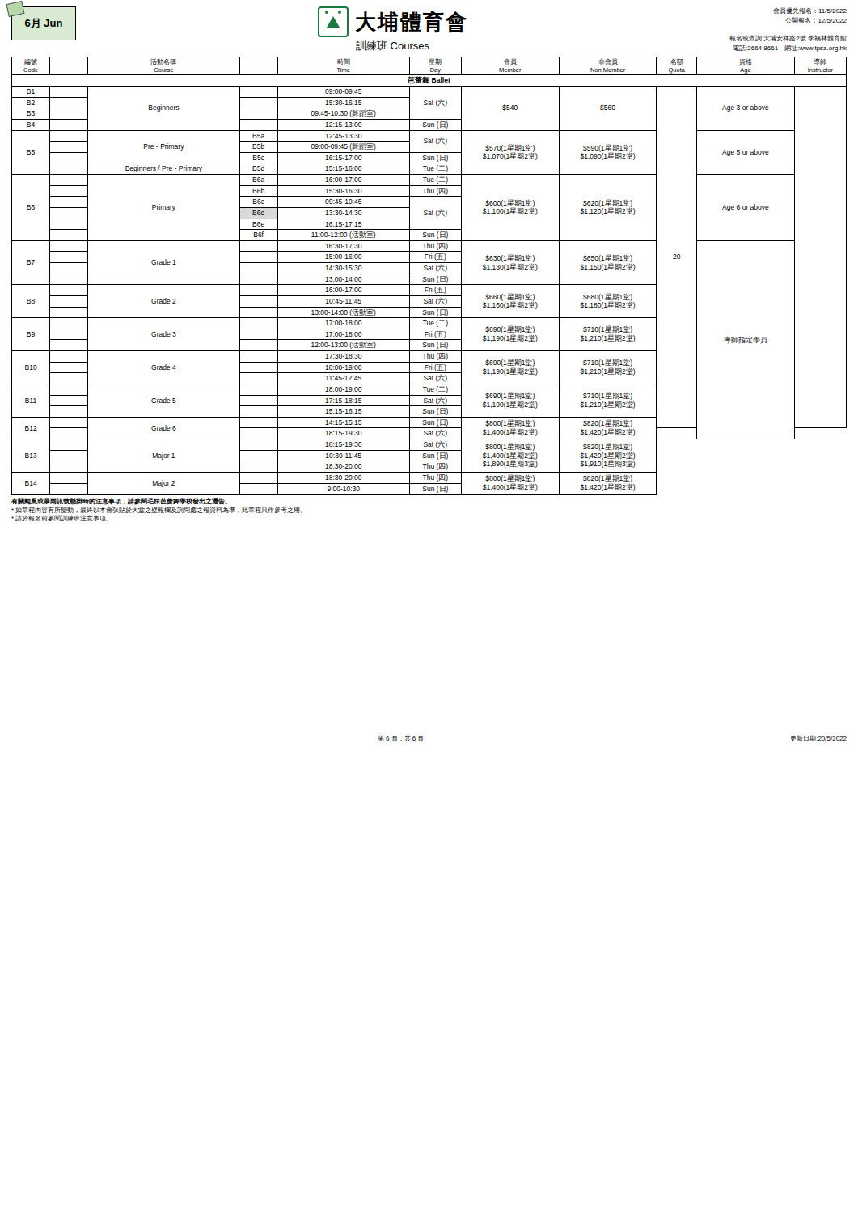6月 Jun
大埔體育會
訓練班 Courses
會員優先報名：11/5/2022
公開報名：12/5/2022
報名或查詢:大埔安祥路2號 李福林體育館
電話:2664 8661　網址:www.tpsa.org.hk
| 編號 Code | | 活動名稱 Course | | 時間 Time | 星期 Day | 會員 Member | 非會員 Non Member | 名額 Quota | 資格 Age | 導師 Instructor |
| --- | --- | --- | --- | --- | --- | --- | --- | --- | --- | --- |
| 芭蕾舞 Ballet |
| B1 | | Beginners | | 09:00-09:45 | Sat (六) | $540 | $560 | 20 | Age 3 or above | |
| B2 | | | 15:30-16:15 |
| B3 | | | 09:45-10:30 (舞蹈室) |
| B4 | | | 12:15-13:00 | Sun (日) |
| B5 | | Pre - Primary | B5a | 12:45-13:30 | Sat (六) | $570(1星期1堂) $1,070(1星期2堂) | $590(1星期1堂) $1,090(1星期2堂) | Age 5 or above |
| | B5b | 09:00-09:45 (舞蹈室) |
| | B5c | 16:15-17:00 | Sun (日) |
| | Beginners / Pre - Primary | B5d | 15:15-16:00 | Tue (二) |
| B6 | | Primary | B6a | 16:00-17:00 | Tue (二) | $600(1星期1堂) $1,100(1星期2堂) | $620(1星期1堂) $1,120(1星期2堂) | Age 6 or above |
| | B6b | 15:30-16:30 | Thu (四) |
| | B6c | 09:45-10:45 | Sat (六) |
| | B6d | 13:30-14:30 |
| | B6e | 16:15-17:15 |
| | B6f | 11:00-12:00 (活動室) | Sun (日) |
| B7 | | Grade 1 | | 16:30-17:30 | Thu (四) | $630(1星期1堂) $1,130(1星期2堂) | $650(1星期1堂) $1,150(1星期2堂) | 導師指定學員 |
| | | 15:00-16:00 | Fri (五) |
| | | 14:30-15:30 | Sat (六) |
| | | 13:00-14:00 | Sun (日) |
| B8 | | Grade 2 | | 16:00-17:00 | Fri (五) | $660(1星期1堂) $1,160(1星期2堂) | $680(1星期1堂) $1,180(1星期2堂) |
| | | 10:45-11:45 | Sat (六) |
| | | 13:00-14:00 (活動室) | Sun (日) |
| B9 | | Grade 3 | | 17:00-18:00 | Tue (二) | $690(1星期1堂) $1,190(1星期2堂) | $710(1星期1堂) $1,210(1星期2堂) |
| | | 17:00-18:00 | Fri (五) |
| | | 12:00-13:00 (活動室) | Sun (日) |
| B10 | | Grade 4 | | 17:30-18:30 | Thu (四) | $690(1星期1堂) $1,190(1星期2堂) | $710(1星期1堂) $1,210(1星期2堂) |
| | | 18:00-19:00 | Fri (五) |
| | | 11:45-12:45 | Sat (六) |
| B11 | | Grade 5 | | 18:00-19:00 | Tue (二) | $690(1星期1堂) $1,190(1星期2堂) | $710(1星期1堂) $1,210(1星期2堂) |
| | | 17:15-18:15 | Sat (六) |
| | | 15:15-16:15 | Sun (日) |
| B12 | | Grade 6 | | 14:15-15:15 | Sun (日) | $800(1星期1堂) $1,400(1星期2堂) | $820(1星期1堂) $1,420(1星期2堂) |
| | | 18:15-19:30 | Sat (六) |
| B13 | | Major 1 | | 18:15-19:30 | Sat (六) | $800(1星期1堂) $1,400(1星期2堂) $1,890(1星期3堂) | $820(1星期1堂) $1,420(1星期2堂) $1,910(1星期3堂) |
| | | 10:30-11:45 | Sun (日) |
| | | 18:30-20:00 | Thu (四) |
| B14 | | Major 2 | | 18:30-20:00 | Thu (四) | $800(1星期1堂) $1,400(1星期2堂) | $820(1星期1堂) $1,420(1星期2堂) |
| | | 9:00-10:30 | Sun (日) |
有關颱風或暴雨訊號懸掛時的注意事項，請參閱毛妹芭蕾舞學校發出之通告。
* 如章程內容有所變動，最終以本會張貼於大堂之壁報欄及詢問處之報資料為準，此章程只作參考之用。
* 請於報名前參閱訓練班注意事項。
第 6 頁，共 6 頁
更新日期:20/5/2022